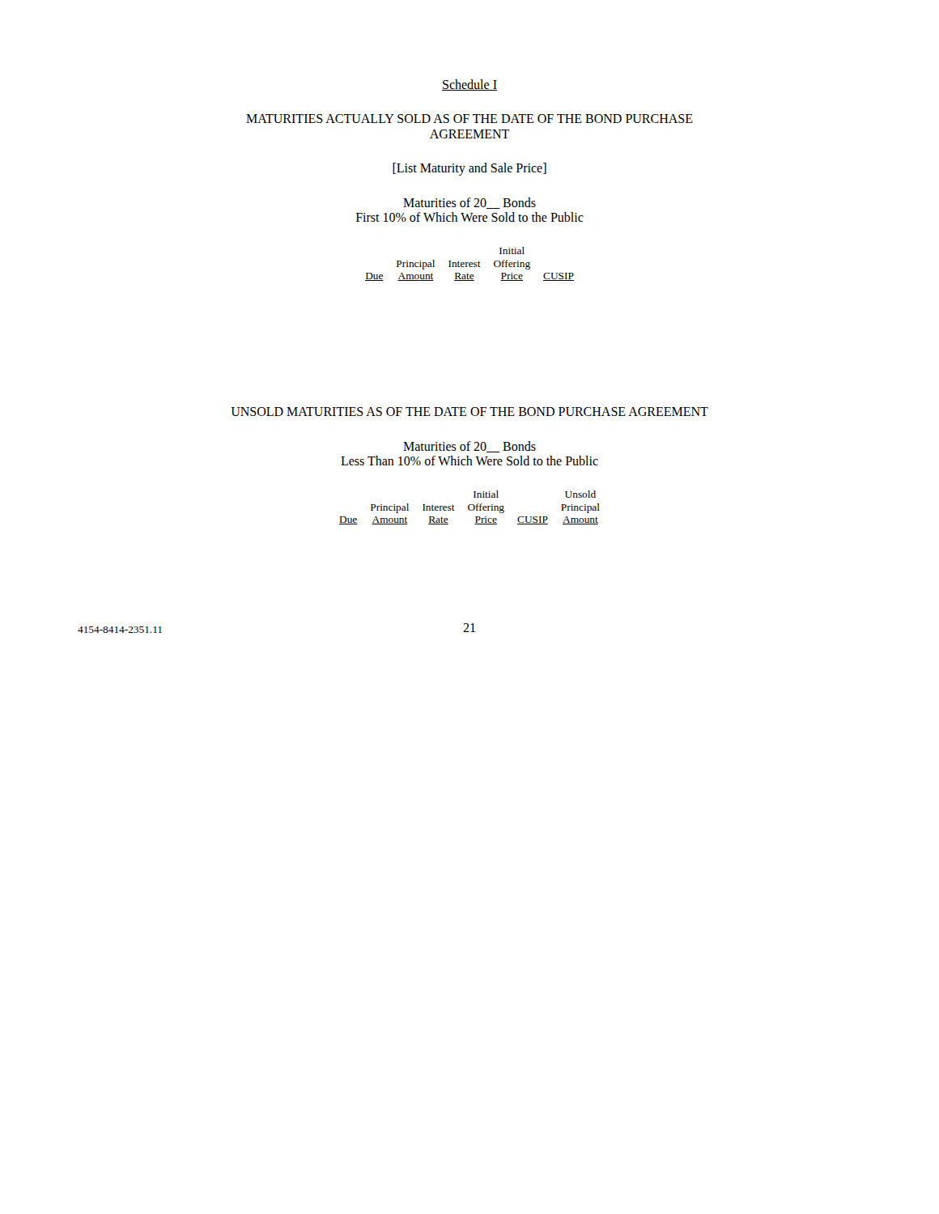Schedule I
MATURITIES ACTUALLY SOLD AS OF THE DATE OF THE BOND PURCHASE
AGREEMENT
[List Maturity and Sale Price]
Maturities of 20__ Bonds
First 10% of Which Were Sold to the Public
| | | | Initial | |
| --- | --- | --- | --- | --- |
| | Principal | Interest | Offering | |
| Due | Amount | Rate | Price | CUSIP |
UNSOLD MATURITIES AS OF THE DATE OF THE BOND PURCHASE AGREEMENT
Maturities of 20__ Bonds
Less Than 10% of Which Were Sold to the Public
| | | | Initial | | Unsold |
| --- | --- | --- | --- | --- | --- |
| | Principal | Interest | Offering | | Principal |
| Due | Amount | Rate | Price | CUSIP | Amount |
4154-8414-2351.11
21